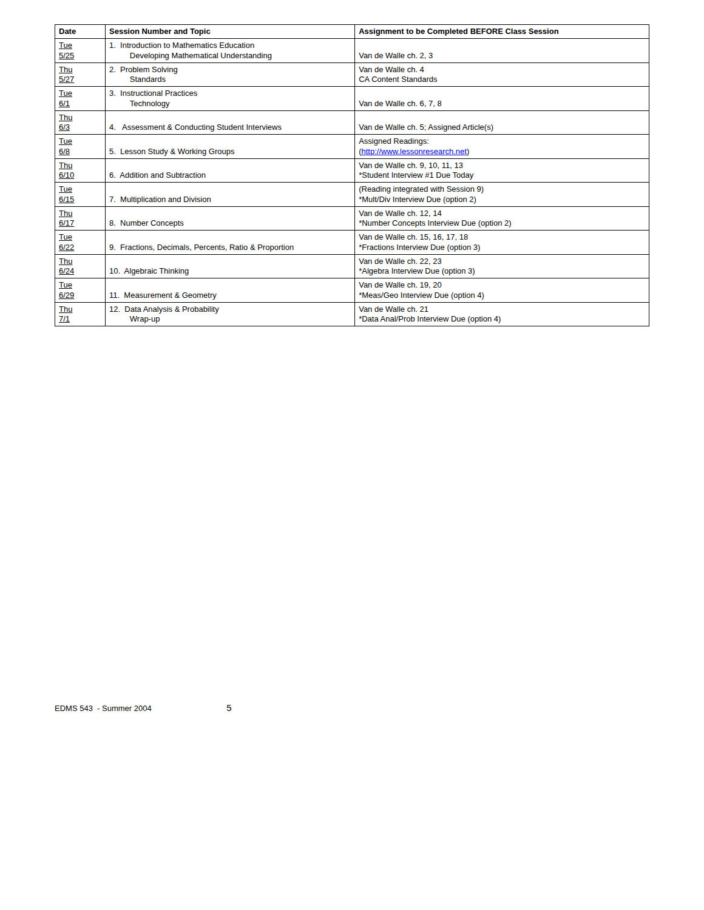| Date | Session Number and Topic | Assignment to be Completed BEFORE Class Session |
| --- | --- | --- |
| Tue 5/25 | 1. Introduction to Mathematics Education Developing Mathematical Understanding | Van de Walle ch. 2, 3 |
| Thu 5/27 | 2. Problem Solving Standards | Van de Walle ch. 4 CA Content Standards |
| Tue 6/1 | 3. Instructional Practices Technology | Van de Walle ch. 6, 7, 8 |
| Thu 6/3 | 4. Assessment & Conducting Student Interviews | Van de Walle ch. 5; Assigned Article(s) |
| Tue 6/8 | 5. Lesson Study & Working Groups | Assigned Readings: ( http://www.lessonresearch.net ) |
| Thu 6/10 | 6. Addition and Subtraction | Van de Walle ch. 9, 10, 11, 13 *Student Interview #1 Due Today |
| Tue 6/15 | 7. Multiplication and Division | (Reading integrated with Session 9) *Mult/Div Interview Due (option 2) |
| Thu 6/17 | 8. Number Concepts | Van de Walle ch. 12, 14 *Number Concepts Interview Due (option 2) |
| Tue 6/22 | 9. Fractions, Decimals, Percents, Ratio & Proportion | Van de Walle ch. 15, 16, 17, 18 *Fractions Interview Due (option 3) |
| Thu 6/24 | 10. Algebraic Thinking | Van de Walle ch. 22, 23 *Algebra Interview Due (option 3) |
| Tue 6/29 | 11. Measurement & Geometry | Van de Walle ch. 19, 20 *Meas/Geo Interview Due (option 4) |
| Thu 7/1 | 12. Data Analysis & Probability Wrap-up | Van de Walle ch. 21 *Data Anal/Prob Interview Due (option 4) |
EDMS 543 - Summer 2004 5